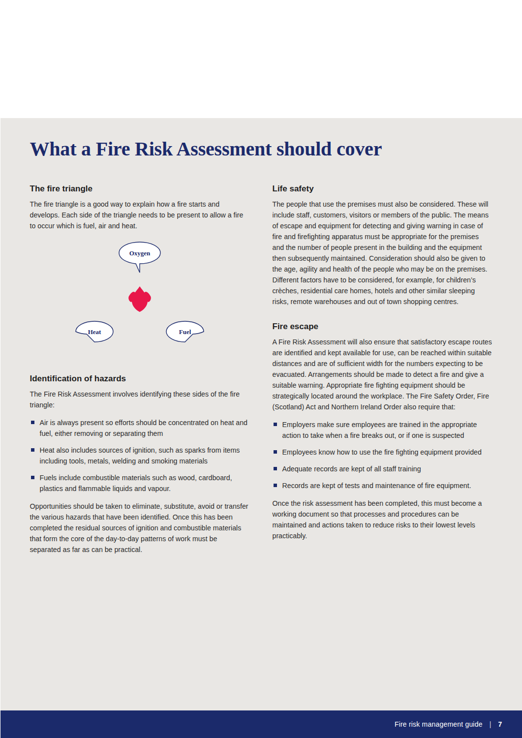What a Fire Risk Assessment should cover
The fire triangle
The fire triangle is a good way to explain how a fire starts and develops. Each side of the triangle needs to be present to allow a fire to occur which is fuel, air and heat.
Oxygen Heat Fuel
Identification of hazards
The Fire Risk Assessment involves identifying these sides of the fire triangle:
Air is always present so efforts should be concentrated on heat and fuel, either removing or separating them
Heat also includes sources of ignition, such as sparks from items including tools, metals, welding and smoking materials
Fuels include combustible materials such as wood, cardboard, plastics and flammable liquids and vapour.
Opportunities should be taken to eliminate, substitute, avoid or transfer the various hazards that have been identified. Once this has been completed the residual sources of ignition and combustible materials that form the core of the day-to-day patterns of work must be separated as far as can be practical.
Life safety
The people that use the premises must also be considered. These will include staff, customers, visitors or members of the public. The means of escape and equipment for detecting and giving warning in case of fire and firefighting apparatus must be appropriate for the premises and the number of people present in the building and the equipment then subsequently maintained. Consideration should also be given to the age, agility and health of the people who may be on the premises. Different factors have to be considered, for example, for children’s crèches, residential care homes, hotels and other similar sleeping risks, remote warehouses and out of town shopping centres.
Fire escape
A Fire Risk Assessment will also ensure that satisfactory escape routes are identified and kept available for use, can be reached within suitable distances and are of sufficient width for the numbers expecting to be evacuated. Arrangements should be made to detect a fire and give a suitable warning. Appropriate fire fighting equipment should be strategically located around the workplace. The Fire Safety Order, Fire (Scotland) Act and Northern Ireland Order also require that:
Employers make sure employees are trained in the appropriate action to take when a fire breaks out, or if one is suspected
Employees know how to use the fire fighting equipment provided
Adequate records are kept of all staff training
Records are kept of tests and maintenance of fire equipment.
Once the risk assessment has been completed, this must become a working document so that processes and procedures can be maintained and actions taken to reduce risks to their lowest levels practicably.
Fire risk management guide | 7